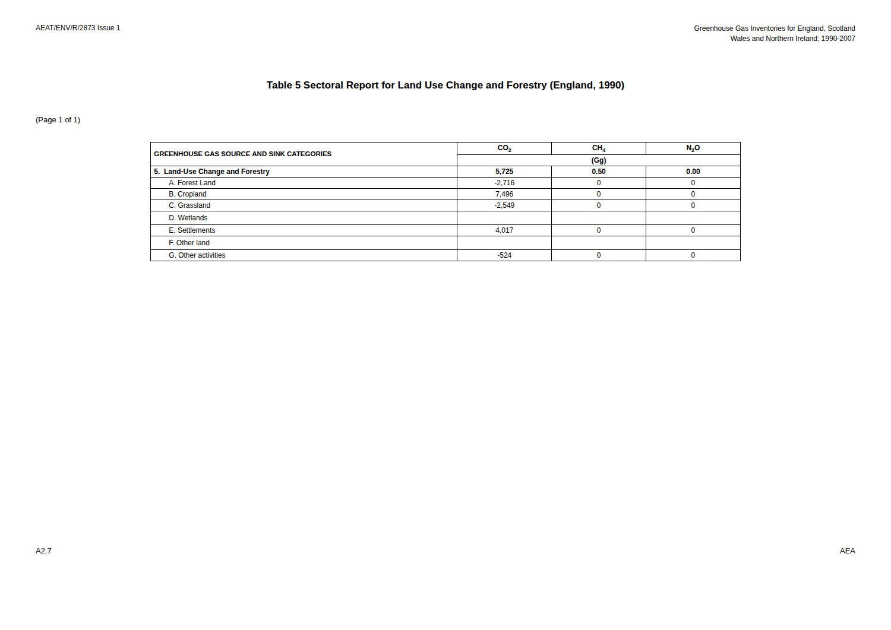AEAT/ENV/R/2873 Issue 1
Greenhouse Gas Inventories for England, Scotland
Wales and Northern Ireland: 1990-2007
Table 5 Sectoral Report for Land Use Change and Forestry (England, 1990)
(Page 1 of 1)
| GREENHOUSE GAS SOURCE AND SINK CATEGORIES | CO 2 | CH 4 | N 2 O |
| --- | --- | --- | --- |
| (Gg) |
| 5. Land-Use Change and Forestry | 5,725 | 0.50 | 0.00 |
| A. Forest Land | -2,716 | 0 | 0 |
| B. Cropland | 7,496 | 0 | 0 |
| C. Grassland | -2,549 | 0 | 0 |
| D. Wetlands | | | |
| E. Settlements | 4,017 | 0 | 0 |
| F. Other land | | | |
| G. Other activities | -524 | 0 | 0 |
A2.7
AEA